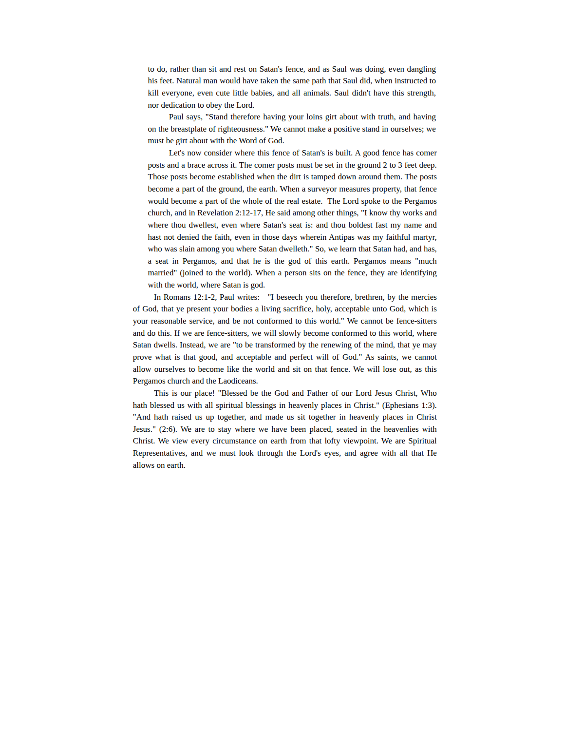to do, rather than sit and rest on Satan's fence, and as Saul was doing, even dangling his feet. Natural man would have taken the same path that Saul did, when instructed to kill everyone, even cute little babies, and all animals. Saul didn't have this strength, nor dedication to obey the Lord.
Paul says, "Stand therefore having your loins girt about with truth, and having on the breastplate of righteousness." We cannot make a positive stand in ourselves; we must be girt about with the Word of God.
Let's now consider where this fence of Satan's is built. A good fence has comer posts and a brace across it. The comer posts must be set in the ground 2 to 3 feet deep. Those posts become established when the dirt is tamped down around them. The posts become a part of the ground, the earth. When a surveyor measures property, that fence would become a part of the whole of the real estate. The Lord spoke to the Pergamos church, and in Revelation 2:12-17, He said among other things, "I know thy works and where thou dwellest, even where Satan's seat is: and thou boldest fast my name and hast not denied the faith, even in those days wherein Antipas was my faithful martyr, who was slain among you where Satan dwelleth." So, we learn that Satan had, and has, a seat in Pergamos, and that he is the god of this earth. Pergamos means "much married" (joined to the world). When a person sits on the fence, they are identifying with the world, where Satan is god.
In Romans 12:1-2, Paul writes: "I beseech you therefore, brethren, by the mercies of God, that ye present your bodies a living sacrifice, holy, acceptable unto God, which is your reasonable service, and be not conformed to this world." We cannot be fence-sitters and do this. If we are fence-sitters, we will slowly become conformed to this world, where Satan dwells. Instead, we are "to be transformed by the renewing of the mind, that ye may prove what is that good, and acceptable and perfect will of God." As saints, we cannot allow ourselves to become like the world and sit on that fence. We will lose out, as this Pergamos church and the Laodiceans.
This is our place! "Blessed be the God and Father of our Lord Jesus Christ, Who hath blessed us with all spiritual blessings in heavenly places in Christ." (Ephesians 1:3). "And hath raised us up together, and made us sit together in heavenly places in Christ Jesus." (2:6). We are to stay where we have been placed, seated in the heavenlies with Christ. We view every circumstance on earth from that lofty viewpoint. We are Spiritual Representatives, and we must look through the Lord's eyes, and agree with all that He allows on earth.